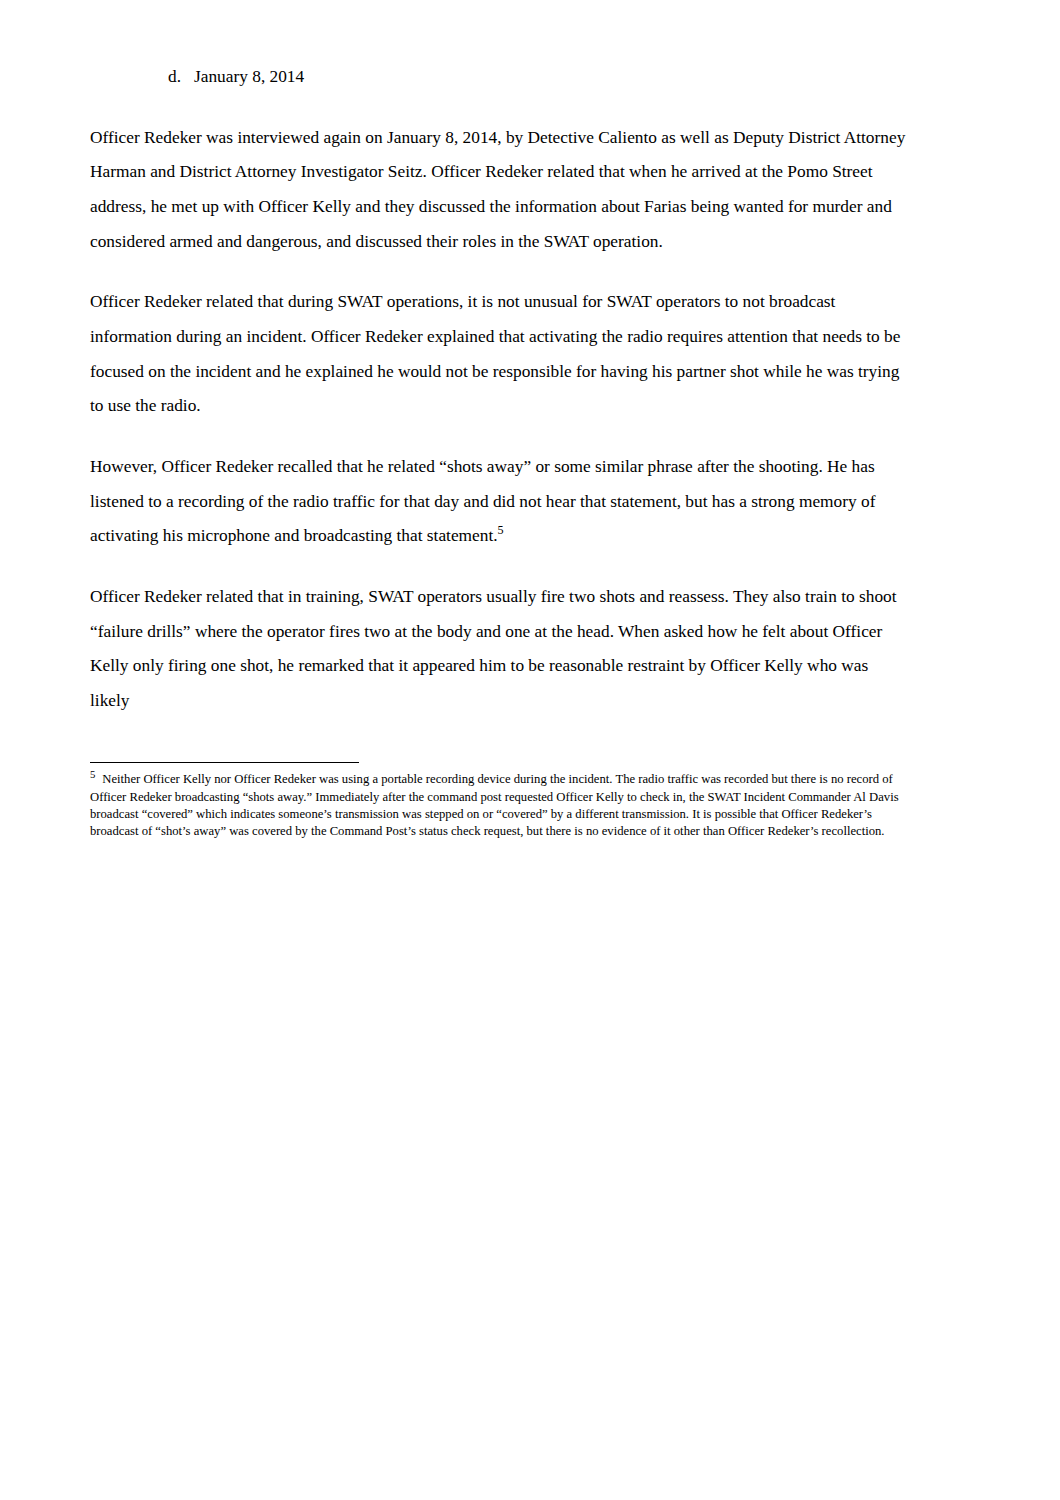d. January 8, 2014
Officer Redeker was interviewed again on January 8, 2014, by Detective Caliento as well as Deputy District Attorney Harman and District Attorney Investigator Seitz. Officer Redeker related that when he arrived at the Pomo Street address, he met up with Officer Kelly and they discussed the information about Farias being wanted for murder and considered armed and dangerous, and discussed their roles in the SWAT operation.
Officer Redeker related that during SWAT operations, it is not unusual for SWAT operators to not broadcast information during an incident. Officer Redeker explained that activating the radio requires attention that needs to be focused on the incident and he explained he would not be responsible for having his partner shot while he was trying to use the radio.
However, Officer Redeker recalled that he related “shots away” or some similar phrase after the shooting. He has listened to a recording of the radio traffic for that day and did not hear that statement, but has a strong memory of activating his microphone and broadcasting that statement.5
Officer Redeker related that in training, SWAT operators usually fire two shots and reassess. They also train to shoot “failure drills” where the operator fires two at the body and one at the head. When asked how he felt about Officer Kelly only firing one shot, he remarked that it appeared him to be reasonable restraint by Officer Kelly who was likely
5 Neither Officer Kelly nor Officer Redeker was using a portable recording device during the incident. The radio traffic was recorded but there is no record of Officer Redeker broadcasting “shots away.” Immediately after the command post requested Officer Kelly to check in, the SWAT Incident Commander Al Davis broadcast “covered” which indicates someone’s transmission was stepped on or “covered” by a different transmission. It is possible that Officer Redeker’s broadcast of “shot’s away” was covered by the Command Post’s status check request, but there is no evidence of it other than Officer Redeker’s recollection.